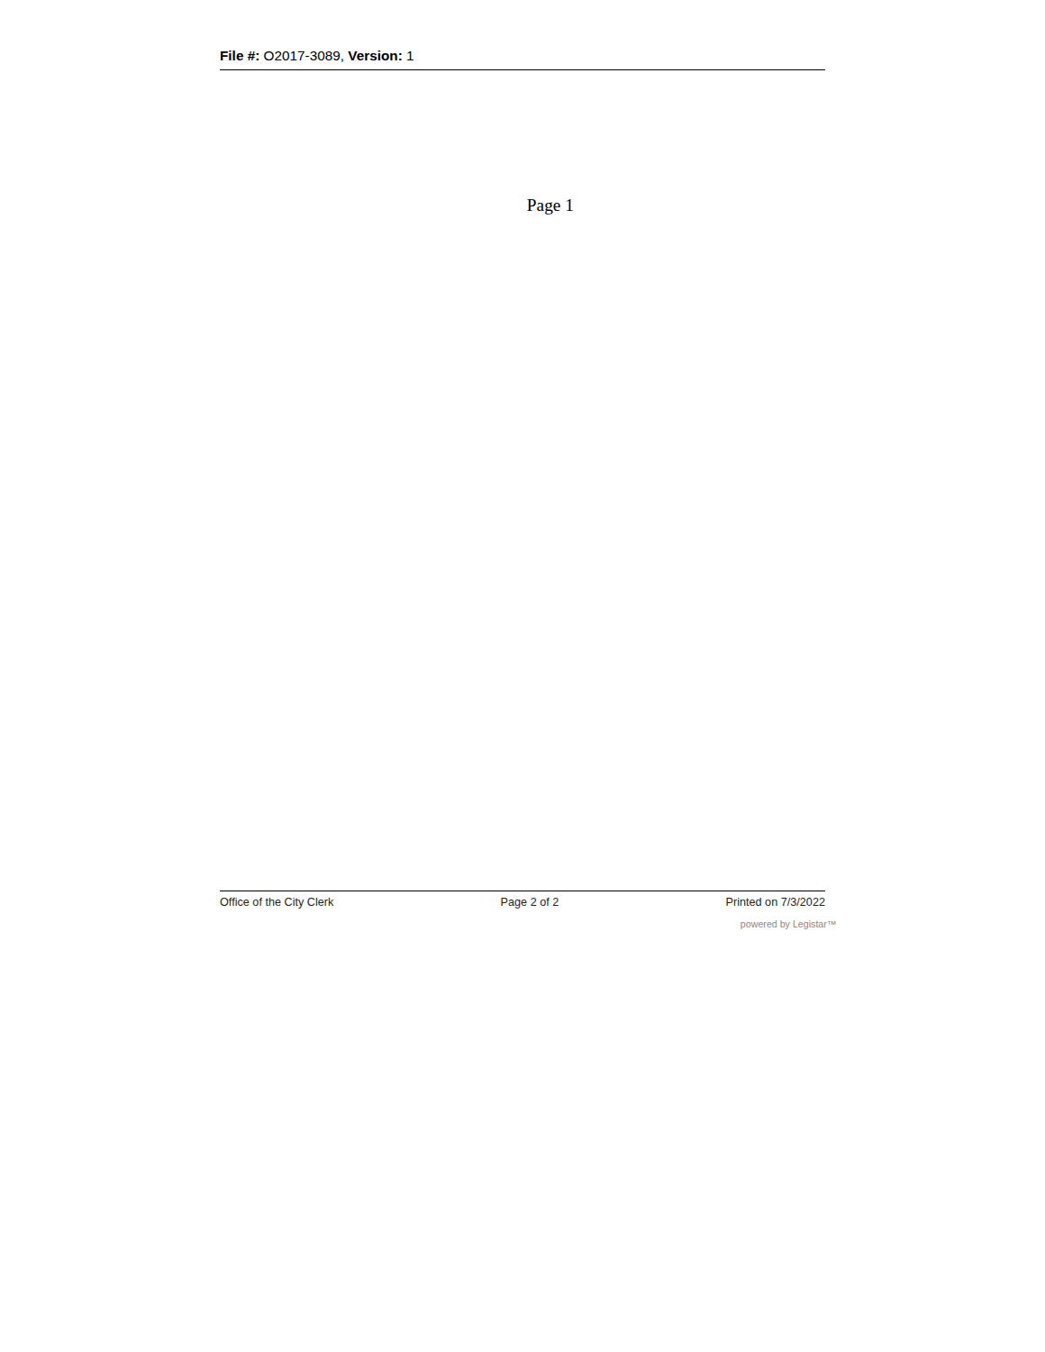File #: O2017-3089, Version: 1
Page 1
Office of the City Clerk Page 2 of 2 Printed on 7/3/2022
powered by Legistar™